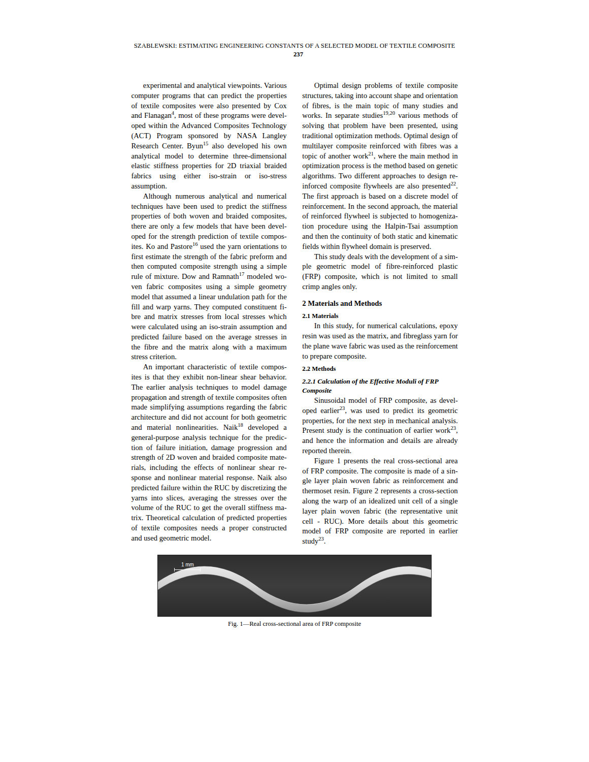Szablewski: Estimating Engineering Constants of a Selected Model of Textile Composite 237
experimental and analytical viewpoints. Various computer programs that can predict the properties of textile composites were also presented by Cox and Flanagan4, most of these programs were developed within the Advanced Composites Technology (ACT) Program sponsored by NASA Langley Research Center. Byun15 also developed his own analytical model to determine three-dimensional elastic stiffness properties for 2D triaxial braided fabrics using either iso-strain or iso-stress assumption.
Although numerous analytical and numerical techniques have been used to predict the stiffness properties of both woven and braided composites, there are only a few models that have been developed for the strength prediction of textile composites. Ko and Pastore16 used the yarn orientations to first estimate the strength of the fabric preform and then computed composite strength using a simple rule of mixture. Dow and Ramnath17 modeled woven fabric composites using a simple geometry model that assumed a linear undulation path for the fill and warp yarns. They computed constituent fibre and matrix stresses from local stresses which were calculated using an iso-strain assumption and predicted failure based on the average stresses in the fibre and the matrix along with a maximum stress criterion.
An important characteristic of textile composites is that they exhibit non-linear shear behavior. The earlier analysis techniques to model damage propagation and strength of textile composites often made simplifying assumptions regarding the fabric architecture and did not account for both geometric and material nonlinearities. Naik18 developed a general-purpose analysis technique for the prediction of failure initiation, damage progression and strength of 2D woven and braided composite materials, including the effects of nonlinear shear response and nonlinear material response. Naik also predicted failure within the RUC by discretizing the yarns into slices, averaging the stresses over the volume of the RUC to get the overall stiffness matrix. Theoretical calculation of predicted properties of textile composites needs a proper constructed and used geometric model.
Optimal design problems of textile composite structures, taking into account shape and orientation of fibres, is the main topic of many studies and works. In separate studies19,20 various methods of solving that problem have been presented, using traditional optimization methods. Optimal design of multilayer composite reinforced with fibres was a topic of another work21, where the main method in optimization process is the method based on genetic algorithms. Two different approaches to design reinforced composite flywheels are also presented22. The first approach is based on a discrete model of reinforcement. In the second approach, the material of reinforced flywheel is subjected to homogenization procedure using the Halpin-Tsai assumption and then the continuity of both static and kinematic fields within flywheel domain is preserved.
This study deals with the development of a simple geometric model of fibre-reinforced plastic (FRP) composite, which is not limited to small crimp angles only.
2 Materials and Methods
2.1 Materials
In this study, for numerical calculations, epoxy resin was used as the matrix, and fibreglass yarn for the plane wave fabric was used as the reinforcement to prepare composite.
2.2 Methods
2.2.1 Calculation of the Effective Moduli of FRP Composite
Sinusoidal model of FRP composite, as developed earlier23, was used to predict its geometric properties, for the next step in mechanical analysis. Present study is the continuation of earlier work23, and hence the information and details are already reported therein.
Figure 1 presents the real cross-sectional area of FRP composite. The composite is made of a single layer plain woven fabric as reinforcement and thermoset resin. Figure 2 represents a cross-section along the warp of an idealized unit cell of a single layer plain woven fabric (the representative unit cell - RUC). More details about this geometric model of FRP composite are reported in earlier study23.
1 mm
Fig. 1—Real cross-sectional area of FRP composite